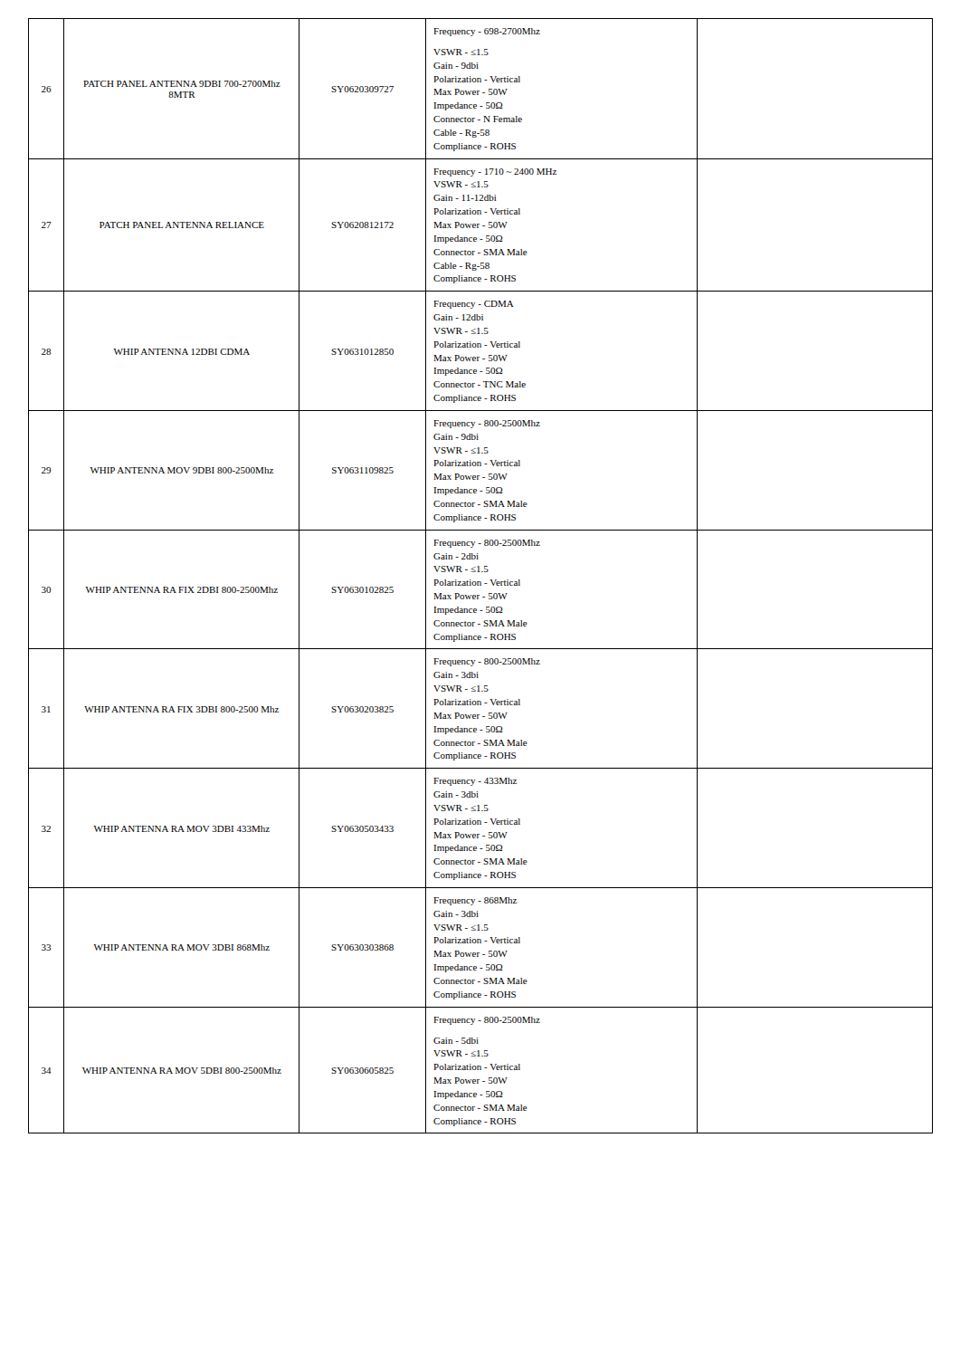| 26 | PATCH PANEL ANTENNA 9DBI 700-2700Mhz 8MTR | SY0620309727 | Frequency - 698-2700Mhz VSWR - ≤1.5 Gain - 9dbi Polarization - Vertical Max Power - 50W Impedance - 50Ω Connector - N Female Cable - Rg-58 Compliance - ROHS | |
| 27 | PATCH PANEL ANTENNA RELIANCE | SY0620812172 | Frequency - 1710 ~ 2400 MHz VSWR - ≤1.5 Gain - 11-12dbi Polarization - Vertical Max Power - 50W Impedance - 50Ω Connector - SMA Male Cable - Rg-58 Compliance - ROHS | |
| 28 | WHIP ANTENNA 12DBI CDMA | SY0631012850 | Frequency - CDMA Gain - 12dbi VSWR - ≤1.5 Polarization - Vertical Max Power - 50W Impedance - 50Ω Connector - TNC Male Compliance - ROHS | |
| 29 | WHIP ANTENNA MOV 9DBI 800-2500Mhz | SY0631109825 | Frequency - 800-2500Mhz Gain - 9dbi VSWR - ≤1.5 Polarization - Vertical Max Power - 50W Impedance - 50Ω Connector - SMA Male Compliance - ROHS | |
| 30 | WHIP ANTENNA RA FIX 2DBI 800-2500Mhz | SY0630102825 | Frequency - 800-2500Mhz Gain - 2dbi VSWR - ≤1.5 Polarization - Vertical Max Power - 50W Impedance - 50Ω Connector - SMA Male Compliance - ROHS | |
| 31 | WHIP ANTENNA RA FIX 3DBI 800-2500 Mhz | SY0630203825 | Frequency - 800-2500Mhz Gain - 3dbi VSWR - ≤1.5 Polarization - Vertical Max Power - 50W Impedance - 50Ω Connector - SMA Male Compliance - ROHS | |
| 32 | WHIP ANTENNA RA MOV 3DBI 433Mhz | SY0630503433 | Frequency - 433Mhz Gain - 3dbi VSWR - ≤1.5 Polarization - Vertical Max Power - 50W Impedance - 50Ω Connector - SMA Male Compliance - ROHS | |
| 33 | WHIP ANTENNA RA MOV 3DBI 868Mhz | SY0630303868 | Frequency - 868Mhz Gain - 3dbi VSWR - ≤1.5 Polarization - Vertical Max Power - 50W Impedance - 50Ω Connector - SMA Male Compliance - ROHS | |
| 34 | WHIP ANTENNA RA MOV 5DBI 800-2500Mhz | SY0630605825 | Frequency - 800-2500Mhz Gain - 5dbi VSWR - ≤1.5 Polarization - Vertical Max Power - 50W Impedance - 50Ω Connector - SMA Male Compliance - ROHS | |